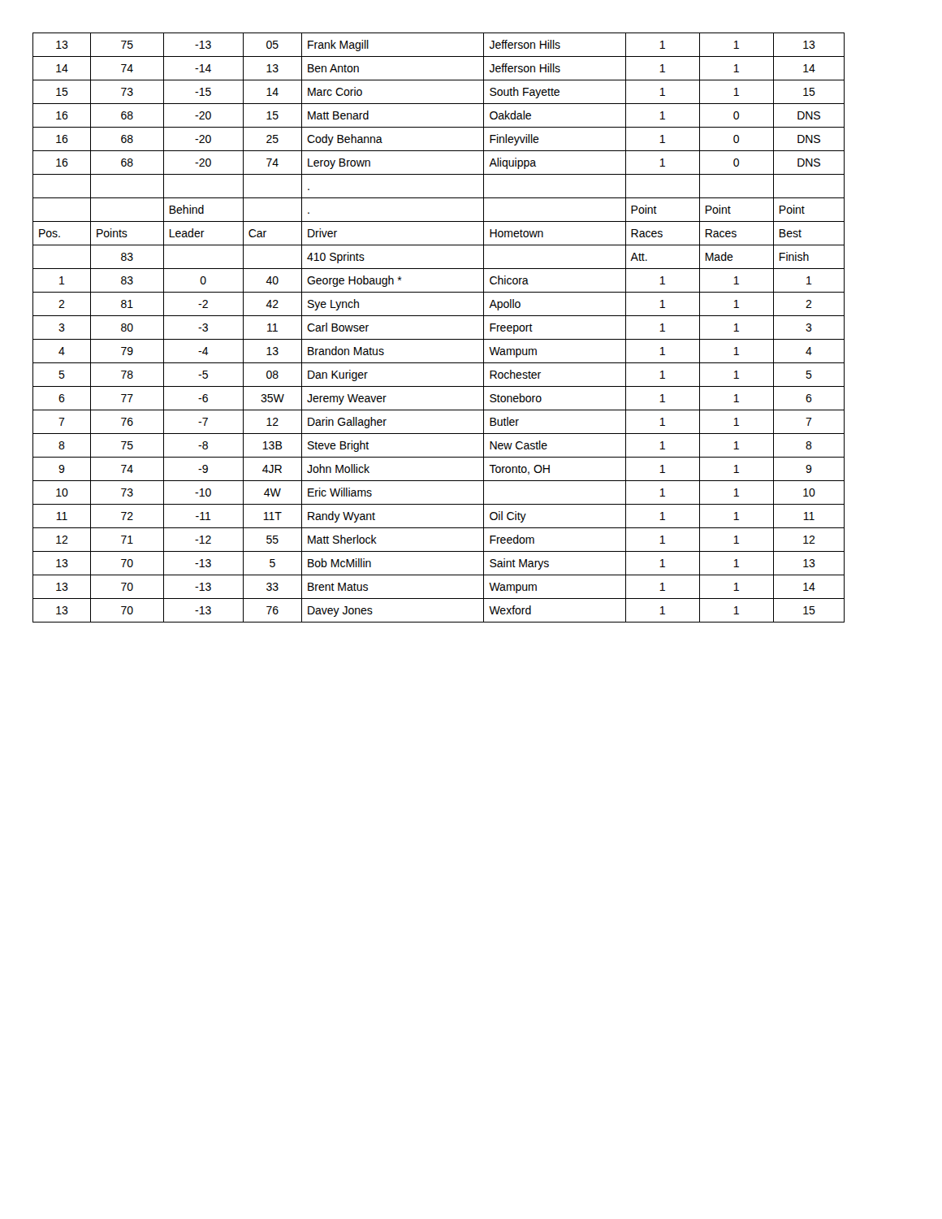| 13 | 75 | -13 | 05 | Frank Magill | Jefferson Hills | 1 | 1 | 13 |
| 14 | 74 | -14 | 13 | Ben Anton | Jefferson Hills | 1 | 1 | 14 |
| 15 | 73 | -15 | 14 | Marc Corio | South Fayette | 1 | 1 | 15 |
| 16 | 68 | -20 | 15 | Matt Benard | Oakdale | 1 | 0 | DNS |
| 16 | 68 | -20 | 25 | Cody Behanna | Finleyville | 1 | 0 | DNS |
| 16 | 68 | -20 | 74 | Leroy Brown | Aliquippa | 1 | 0 | DNS |
| | | | | . | | | | |
| | | Behind | | . | | Point | Point | Point |
| Pos. | Points | Leader | Car | Driver | Hometown | Races | Races | Best |
| | 83 | | | 410 Sprints | | Att. | Made | Finish |
| 1 | 83 | 0 | 40 | George Hobaugh * | Chicora | 1 | 1 | 1 |
| 2 | 81 | -2 | 42 | Sye Lynch | Apollo | 1 | 1 | 2 |
| 3 | 80 | -3 | 11 | Carl Bowser | Freeport | 1 | 1 | 3 |
| 4 | 79 | -4 | 13 | Brandon Matus | Wampum | 1 | 1 | 4 |
| 5 | 78 | -5 | 08 | Dan Kuriger | Rochester | 1 | 1 | 5 |
| 6 | 77 | -6 | 35W | Jeremy Weaver | Stoneboro | 1 | 1 | 6 |
| 7 | 76 | -7 | 12 | Darin Gallagher | Butler | 1 | 1 | 7 |
| 8 | 75 | -8 | 13B | Steve Bright | New Castle | 1 | 1 | 8 |
| 9 | 74 | -9 | 4JR | John Mollick | Toronto, OH | 1 | 1 | 9 |
| 10 | 73 | -10 | 4W | Eric Williams | | 1 | 1 | 10 |
| 11 | 72 | -11 | 11T | Randy Wyant | Oil City | 1 | 1 | 11 |
| 12 | 71 | -12 | 55 | Matt Sherlock | Freedom | 1 | 1 | 12 |
| 13 | 70 | -13 | 5 | Bob McMillin | Saint Marys | 1 | 1 | 13 |
| 13 | 70 | -13 | 33 | Brent Matus | Wampum | 1 | 1 | 14 |
| 13 | 70 | -13 | 76 | Davey Jones | Wexford | 1 | 1 | 15 |